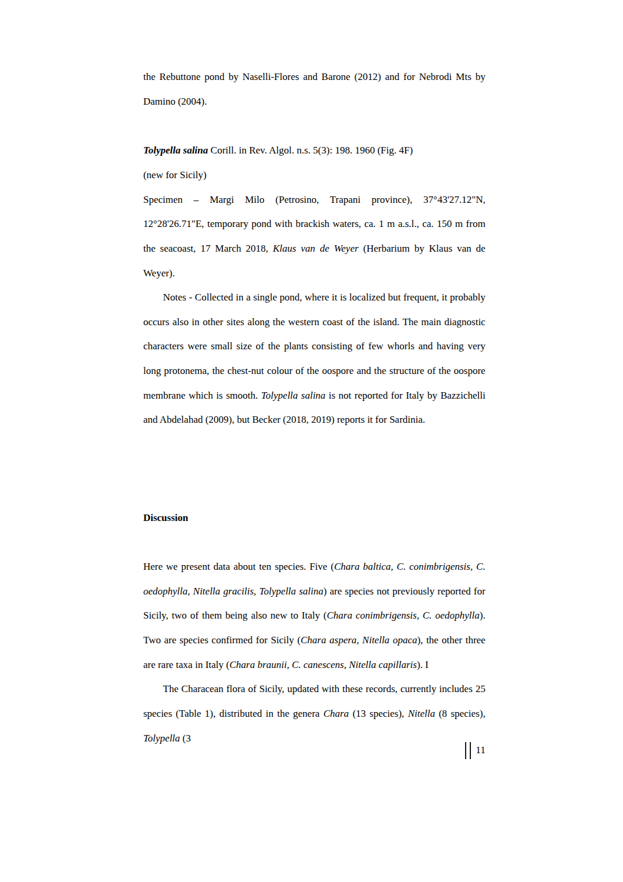the Rebuttone pond by Naselli-Flores and Barone (2012) and for Nebrodi Mts by Damino (2004).
Tolypella salina Corill. in Rev. Algol. n.s. 5(3): 198. 1960 (Fig. 4F)
(new for Sicily)
Specimen – Margi Milo (Petrosino, Trapani province), 37°43'27.12"N, 12°28'26.71"E, temporary pond with brackish waters, ca. 1 m a.s.l., ca. 150 m from the seacoast, 17 March 2018, Klaus van de Weyer (Herbarium by Klaus van de Weyer).
Notes - Collected in a single pond, where it is localized but frequent, it probably occurs also in other sites along the western coast of the island. The main diagnostic characters were small size of the plants consisting of few whorls and having very long protonema, the chest-nut colour of the oospore and the structure of the oospore membrane which is smooth. Tolypella salina is not reported for Italy by Bazzichelli and Abdelahad (2009), but Becker (2018, 2019) reports it for Sardinia.
Discussion
Here we present data about ten species. Five (Chara baltica, C. conimbrigensis, C. oedophylla, Nitella gracilis, Tolypella salina) are species not previously reported for Sicily, two of them being also new to Italy (Chara conimbrigensis, C. oedophylla). Two are species confirmed for Sicily (Chara aspera, Nitella opaca), the other three are rare taxa in Italy (Chara braunii, C. canescens, Nitella capillaris). I
The Characean flora of Sicily, updated with these records, currently includes 25 species (Table 1), distributed in the genera Chara (13 species), Nitella (8 species), Tolypella (3
11